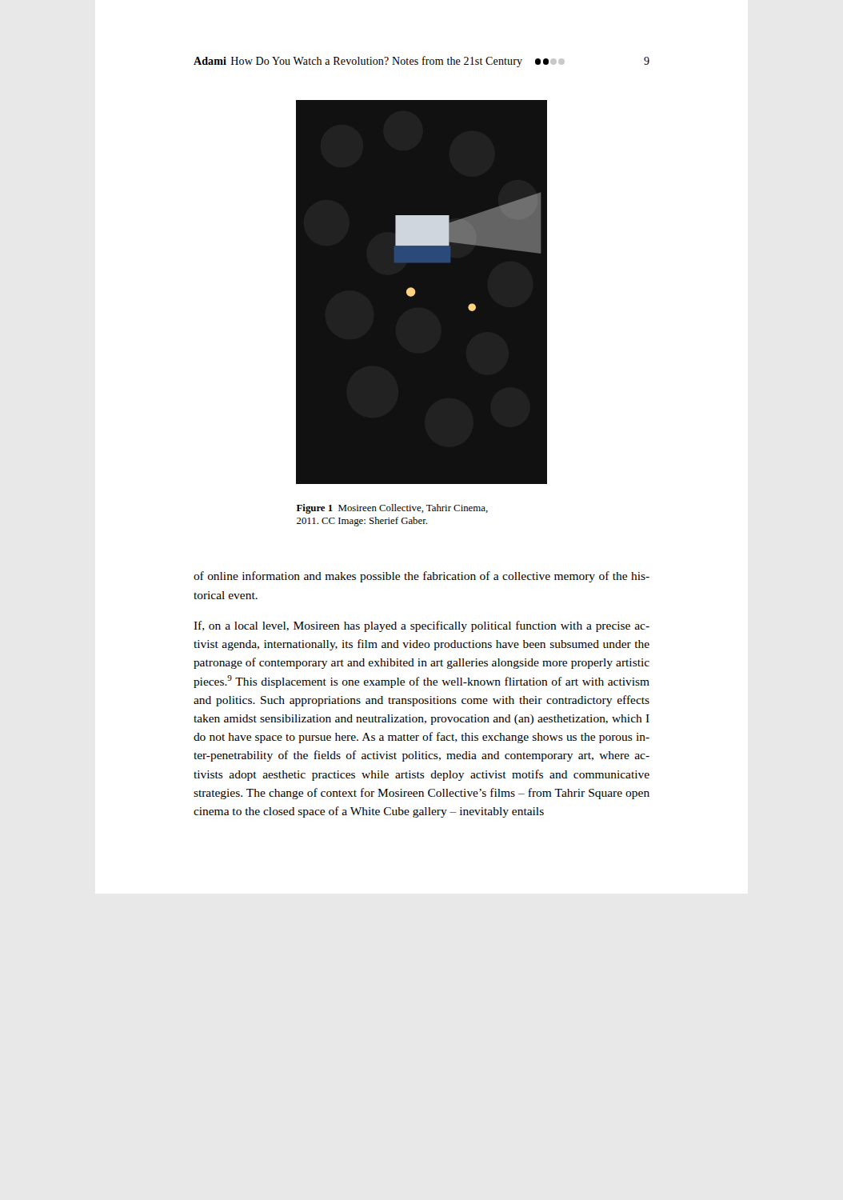Adami How Do You Watch a Revolution? Notes from the 21st Century 9
Figure 1 Mosireen Collective, Tahrir Cinema,
2011. CC Image: Sherief Gaber.
of online information and makes possible the fabrication of a collective memory of the historical event.
If, on a local level, Mosireen has played a specifically political function with a precise activist agenda, internationally, its film and video productions have been subsumed under the patronage of contemporary art and exhibited in art galleries alongside more properly artistic pieces.9 This displacement is one example of the well-known flirtation of art with activism and politics. Such appropriations and transpositions come with their contradictory effects taken amidst sensibilization and neutralization, provocation and (an) aesthetization, which I do not have space to pursue here. As a matter of fact, this exchange shows us the porous inter-penetrability of the fields of activist politics, media and contemporary art, where activists adopt aesthetic practices while artists deploy activist motifs and communicative strategies. The change of context for Mosireen Collective’s films – from Tahrir Square open cinema to the closed space of a White Cube gallery – inevitably entails